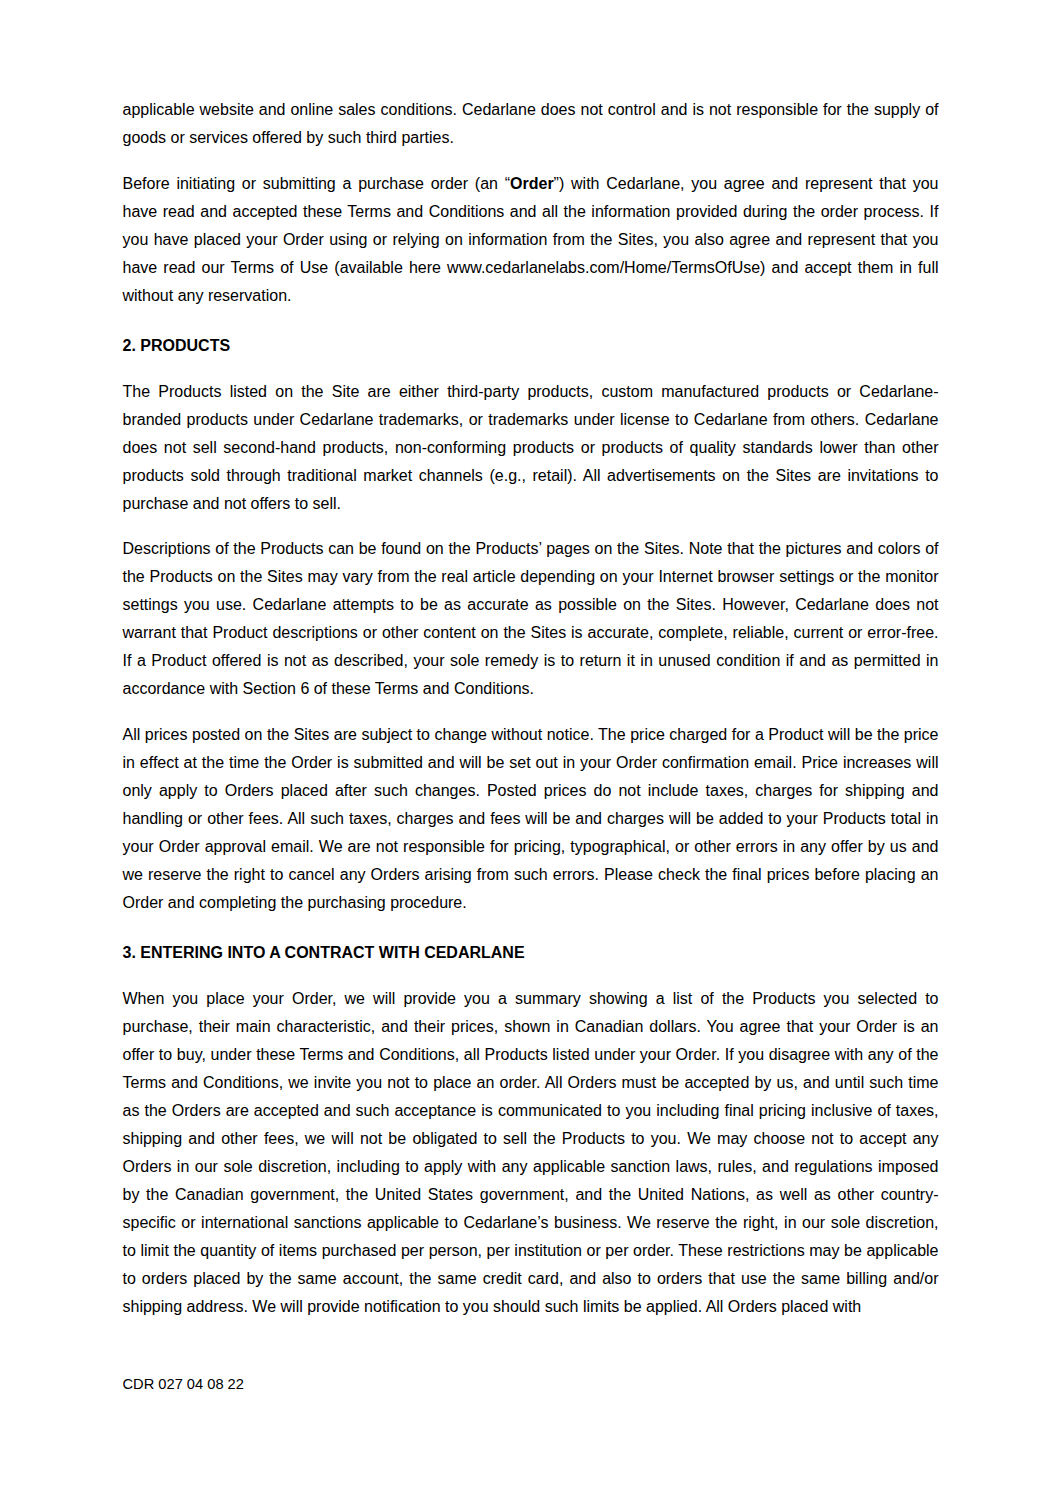applicable website and online sales conditions. Cedarlane does not control and is not responsible for the supply of goods or services offered by such third parties.
Before initiating or submitting a purchase order (an “Order”) with Cedarlane, you agree and represent that you have read and accepted these Terms and Conditions and all the information provided during the order process. If you have placed your Order using or relying on information from the Sites, you also agree and represent that you have read our Terms of Use (available here www.cedarlanelabs.com/Home/TermsOfUse) and accept them in full without any reservation.
2. PRODUCTS
The Products listed on the Site are either third-party products, custom manufactured products or Cedarlane-branded products under Cedarlane trademarks, or trademarks under license to Cedarlane from others. Cedarlane does not sell second-hand products, non-conforming products or products of quality standards lower than other products sold through traditional market channels (e.g., retail). All advertisements on the Sites are invitations to purchase and not offers to sell.
Descriptions of the Products can be found on the Products’ pages on the Sites. Note that the pictures and colors of the Products on the Sites may vary from the real article depending on your Internet browser settings or the monitor settings you use. Cedarlane attempts to be as accurate as possible on the Sites. However, Cedarlane does not warrant that Product descriptions or other content on the Sites is accurate, complete, reliable, current or error-free. If a Product offered is not as described, your sole remedy is to return it in unused condition if and as permitted in accordance with Section 6 of these Terms and Conditions.
All prices posted on the Sites are subject to change without notice. The price charged for a Product will be the price in effect at the time the Order is submitted and will be set out in your Order confirmation email. Price increases will only apply to Orders placed after such changes. Posted prices do not include taxes, charges for shipping and handling or other fees. All such taxes, charges and fees will be and charges will be added to your Products total in your Order approval email. We are not responsible for pricing, typographical, or other errors in any offer by us and we reserve the right to cancel any Orders arising from such errors. Please check the final prices before placing an Order and completing the purchasing procedure.
3. ENTERING INTO A CONTRACT WITH CEDARLANE
When you place your Order, we will provide you a summary showing a list of the Products you selected to purchase, their main characteristic, and their prices, shown in Canadian dollars. You agree that your Order is an offer to buy, under these Terms and Conditions, all Products listed under your Order. If you disagree with any of the Terms and Conditions, we invite you not to place an order. All Orders must be accepted by us, and until such time as the Orders are accepted and such acceptance is communicated to you including final pricing inclusive of taxes, shipping and other fees, we will not be obligated to sell the Products to you. We may choose not to accept any Orders in our sole discretion, including to apply with any applicable sanction laws, rules, and regulations imposed by the Canadian government, the United States government, and the United Nations, as well as other country-specific or international sanctions applicable to Cedarlane’s business. We reserve the right, in our sole discretion, to limit the quantity of items purchased per person, per institution or per order. These restrictions may be applicable to orders placed by the same account, the same credit card, and also to orders that use the same billing and/or shipping address. We will provide notification to you should such limits be applied. All Orders placed with
CDR 027 04 08 22